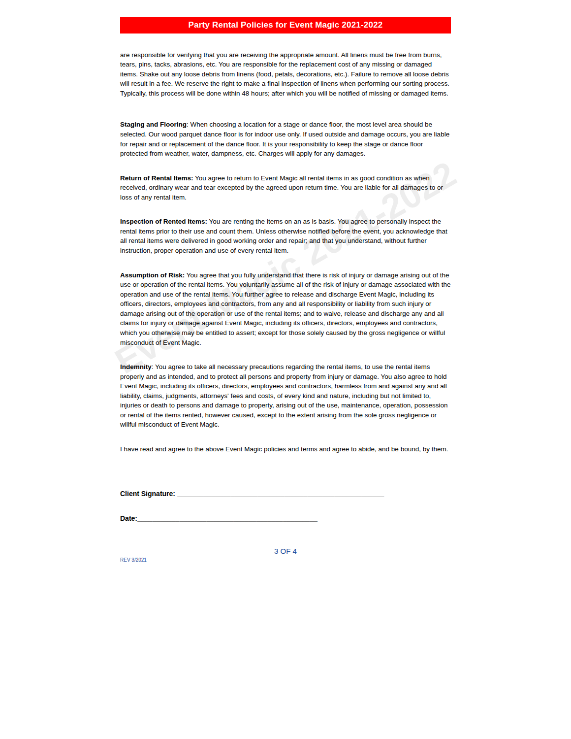Party Rental Policies for Event Magic 2021-2022
Event Magic 2021-2022
are responsible for verifying that you are receiving the appropriate amount. All linens must be free from burns, tears, pins, tacks, abrasions, etc. You are responsible for the replacement cost of any missing or damaged items. Shake out any loose debris from linens (food, petals, decorations, etc.). Failure to remove all loose debris will result in a fee. We reserve the right to make a final inspection of linens when performing our sorting process. Typically, this process will be done within 48 hours; after which you will be notified of missing or damaged items.
Staging and Flooring: When choosing a location for a stage or dance floor, the most level area should be selected. Our wood parquet dance floor is for indoor use only. If used outside and damage occurs, you are liable for repair and or replacement of the dance floor. It is your responsibility to keep the stage or dance floor protected from weather, water, dampness, etc. Charges will apply for any damages.
Return of Rental Items: You agree to return to Event Magic all rental items in as good condition as when received, ordinary wear and tear excepted by the agreed upon return time. You are liable for all damages to or loss of any rental item.
Inspection of Rented Items: You are renting the items on an as is basis. You agree to personally inspect the rental items prior to their use and count them. Unless otherwise notified before the event, you acknowledge that all rental items were delivered in good working order and repair; and that you understand, without further instruction, proper operation and use of every rental item.
Assumption of Risk: You agree that you fully understand that there is risk of injury or damage arising out of the use or operation of the rental items. You voluntarily assume all of the risk of injury or damage associated with the operation and use of the rental items. You further agree to release and discharge Event Magic, including its officers, directors, employees and contractors, from any and all responsibility or liability from such injury or damage arising out of the operation or use of the rental items; and to waive, release and discharge any and all claims for injury or damage against Event Magic, including its officers, directors, employees and contractors, which you otherwise may be entitled to assert; except for those solely caused by the gross negligence or willful misconduct of Event Magic.
Indemnity: You agree to take all necessary precautions regarding the rental items, to use the rental items properly and as intended, and to protect all persons and property from injury or damage. You also agree to hold Event Magic, including its officers, directors, employees and contractors, harmless from and against any and all liability, claims, judgments, attorneys' fees and costs, of every kind and nature, including but not limited to, injuries or death to persons and damage to property, arising out of the use, maintenance, operation, possession or rental of the items rented, however caused, except to the extent arising from the sole gross negligence or willful misconduct of Event Magic.
I have read and agree to the above Event Magic policies and terms and agree to abide, and be bound, by them.
Client Signature: ______________________________________________________
Date:_______________________________________________
3 OF 4
REV 3/2021